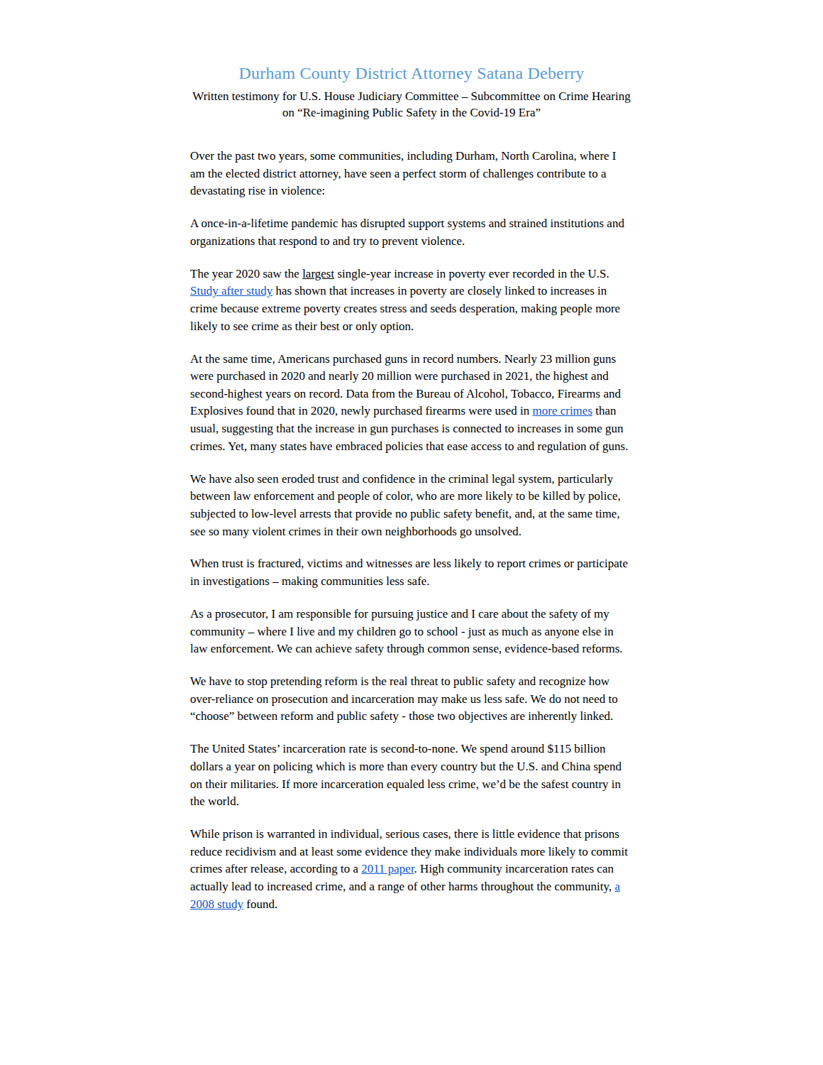Durham County District Attorney Satana Deberry
Written testimony for U.S. House Judiciary Committee – Subcommittee on Crime Hearing on “Re-imagining Public Safety in the Covid-19 Era”
Over the past two years, some communities, including Durham, North Carolina, where I am the elected district attorney, have seen a perfect storm of challenges contribute to a devastating rise in violence:
A once-in-a-lifetime pandemic has disrupted support systems and strained institutions and organizations that respond to and try to prevent violence.
The year 2020 saw the largest single-year increase in poverty ever recorded in the U.S. Study after study has shown that increases in poverty are closely linked to increases in crime because extreme poverty creates stress and seeds desperation, making people more likely to see crime as their best or only option.
At the same time, Americans purchased guns in record numbers. Nearly 23 million guns were purchased in 2020 and nearly 20 million were purchased in 2021, the highest and second-highest years on record. Data from the Bureau of Alcohol, Tobacco, Firearms and Explosives found that in 2020, newly purchased firearms were used in more crimes than usual, suggesting that the increase in gun purchases is connected to increases in some gun crimes. Yet, many states have embraced policies that ease access to and regulation of guns.
We have also seen eroded trust and confidence in the criminal legal system, particularly between law enforcement and people of color, who are more likely to be killed by police, subjected to low-level arrests that provide no public safety benefit, and, at the same time, see so many violent crimes in their own neighborhoods go unsolved.
When trust is fractured, victims and witnesses are less likely to report crimes or participate in investigations – making communities less safe.
As a prosecutor, I am responsible for pursuing justice and I care about the safety of my community – where I live and my children go to school - just as much as anyone else in law enforcement. We can achieve safety through common sense, evidence-based reforms.
We have to stop pretending reform is the real threat to public safety and recognize how over-reliance on prosecution and incarceration may make us less safe. We do not need to “choose” between reform and public safety - those two objectives are inherently linked.
The United States’ incarceration rate is second-to-none. We spend around $115 billion dollars a year on policing which is more than every country but the U.S. and China spend on their militaries. If more incarceration equaled less crime, we’d be the safest country in the world.
While prison is warranted in individual, serious cases, there is little evidence that prisons reduce recidivism and at least some evidence they make individuals more likely to commit crimes after release, according to a 2011 paper. High community incarceration rates can actually lead to increased crime, and a range of other harms throughout the community, a 2008 study found.